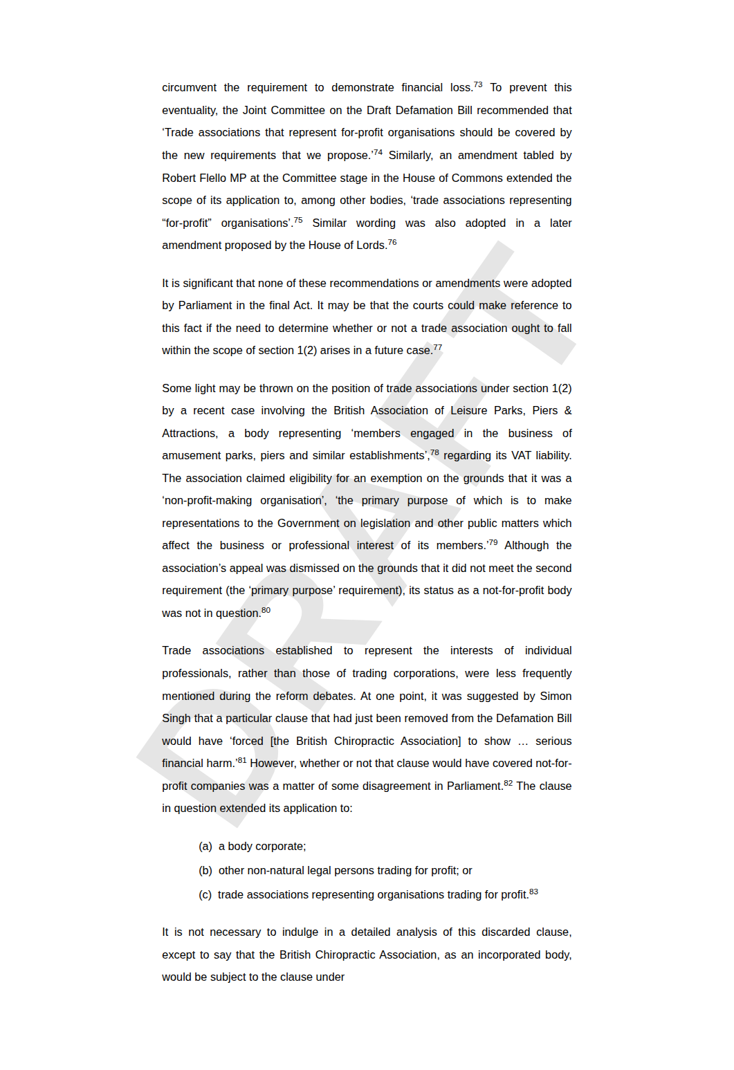DRAFT
circumvent the requirement to demonstrate financial loss.73 To prevent this eventuality, the Joint Committee on the Draft Defamation Bill recommended that ‘Trade associations that represent for-profit organisations should be covered by the new requirements that we propose.’74 Similarly, an amendment tabled by Robert Flello MP at the Committee stage in the House of Commons extended the scope of its application to, among other bodies, ‘trade associations representing “for-profit” organisations’.75 Similar wording was also adopted in a later amendment proposed by the House of Lords.76
It is significant that none of these recommendations or amendments were adopted by Parliament in the final Act. It may be that the courts could make reference to this fact if the need to determine whether or not a trade association ought to fall within the scope of section 1(2) arises in a future case.77
Some light may be thrown on the position of trade associations under section 1(2) by a recent case involving the British Association of Leisure Parks, Piers & Attractions, a body representing ‘members engaged in the business of amusement parks, piers and similar establishments’,78 regarding its VAT liability. The association claimed eligibility for an exemption on the grounds that it was a ‘non-profit-making organisation’, ‘the primary purpose of which is to make representations to the Government on legislation and other public matters which affect the business or professional interest of its members.’79 Although the association’s appeal was dismissed on the grounds that it did not meet the second requirement (the ‘primary purpose’ requirement), its status as a not-for-profit body was not in question.80
Trade associations established to represent the interests of individual professionals, rather than those of trading corporations, were less frequently mentioned during the reform debates. At one point, it was suggested by Simon Singh that a particular clause that had just been removed from the Defamation Bill would have ‘forced [the British Chiropractic Association] to show … serious financial harm.’81 However, whether or not that clause would have covered not-for-profit companies was a matter of some disagreement in Parliament.82 The clause in question extended its application to:
(a) a body corporate;
(b) other non-natural legal persons trading for profit; or
(c) trade associations representing organisations trading for profit.83
It is not necessary to indulge in a detailed analysis of this discarded clause, except to say that the British Chiropractic Association, as an incorporated body, would be subject to the clause under